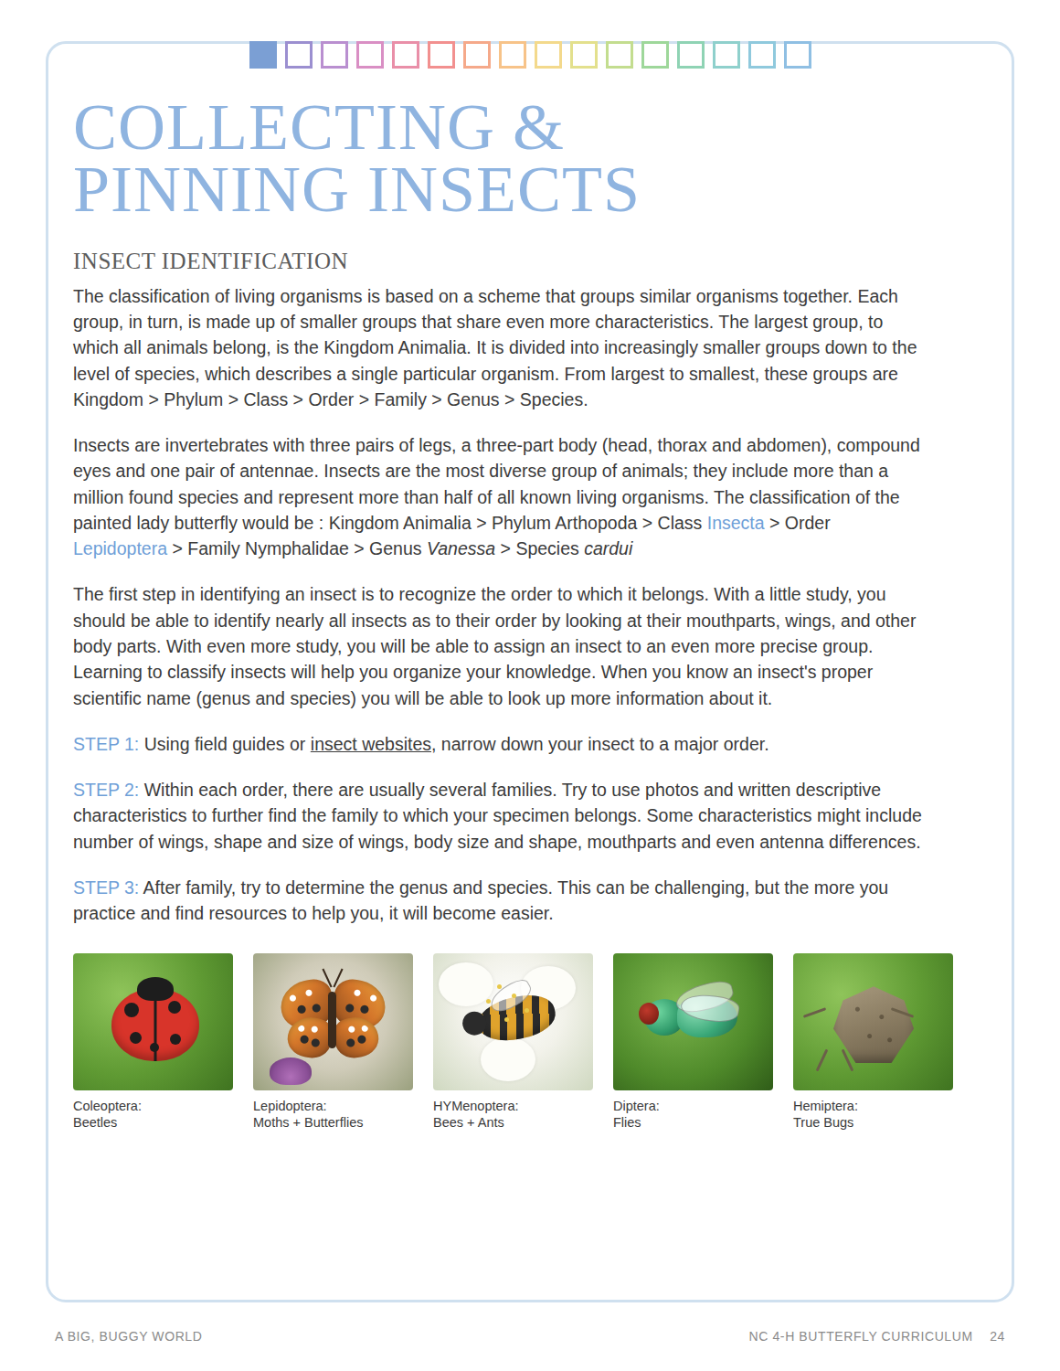Collecting &
Pinning Insects
Insect Identification
The classification of living organisms is based on a scheme that groups similar organisms together. Each group, in turn, is made up of smaller groups that share even more characteristics. The largest group, to which all animals belong, is the Kingdom Animalia. It is divided into increasingly smaller groups down to the level of species, which describes a single particular organism. From largest to smallest, these groups are Kingdom > Phylum > Class > Order > Family > Genus > Species.
Insects are invertebrates with three pairs of legs, a three-part body (head, thorax and abdomen), compound eyes and one pair of antennae. Insects are the most diverse group of animals; they include more than a million found species and represent more than half of all known living organisms. The classification of the painted lady butterfly would be : Kingdom Animalia > Phylum Arthopoda > Class Insecta > Order Lepidoptera > Family Nymphalidae > Genus Vanessa > Species cardui
The first step in identifying an insect is to recognize the order to which it belongs. With a little study, you should be able to identify nearly all insects as to their order by looking at their mouthparts, wings, and other body parts. With even more study, you will be able to assign an insect to an even more precise group. Learning to classify insects will help you organize your knowledge. When you know an insect's proper scientific name (genus and species) you will be able to look up more information about it.
STEP 1: Using field guides or insect websites, narrow down your insect to a major order.
STEP 2: Within each order, there are usually several families. Try to use photos and written descriptive characteristics to further find the family to which your specimen belongs. Some characteristics might include number of wings, shape and size of wings, body size and shape, mouthparts and even antenna differences.
STEP 3: After family, try to determine the genus and species. This can be challenging, but the more you practice and find resources to help you, it will become easier.
Coleoptera:
Beetles
Lepidoptera:
Moths + Butterflies
HYMenoptera:
Bees + Ants
Diptera:
Flies
Hemiptera:
True Bugs
A BIG, BUGGY WORLD
NC 4-H BUTTERFLY CURRICULUM 24